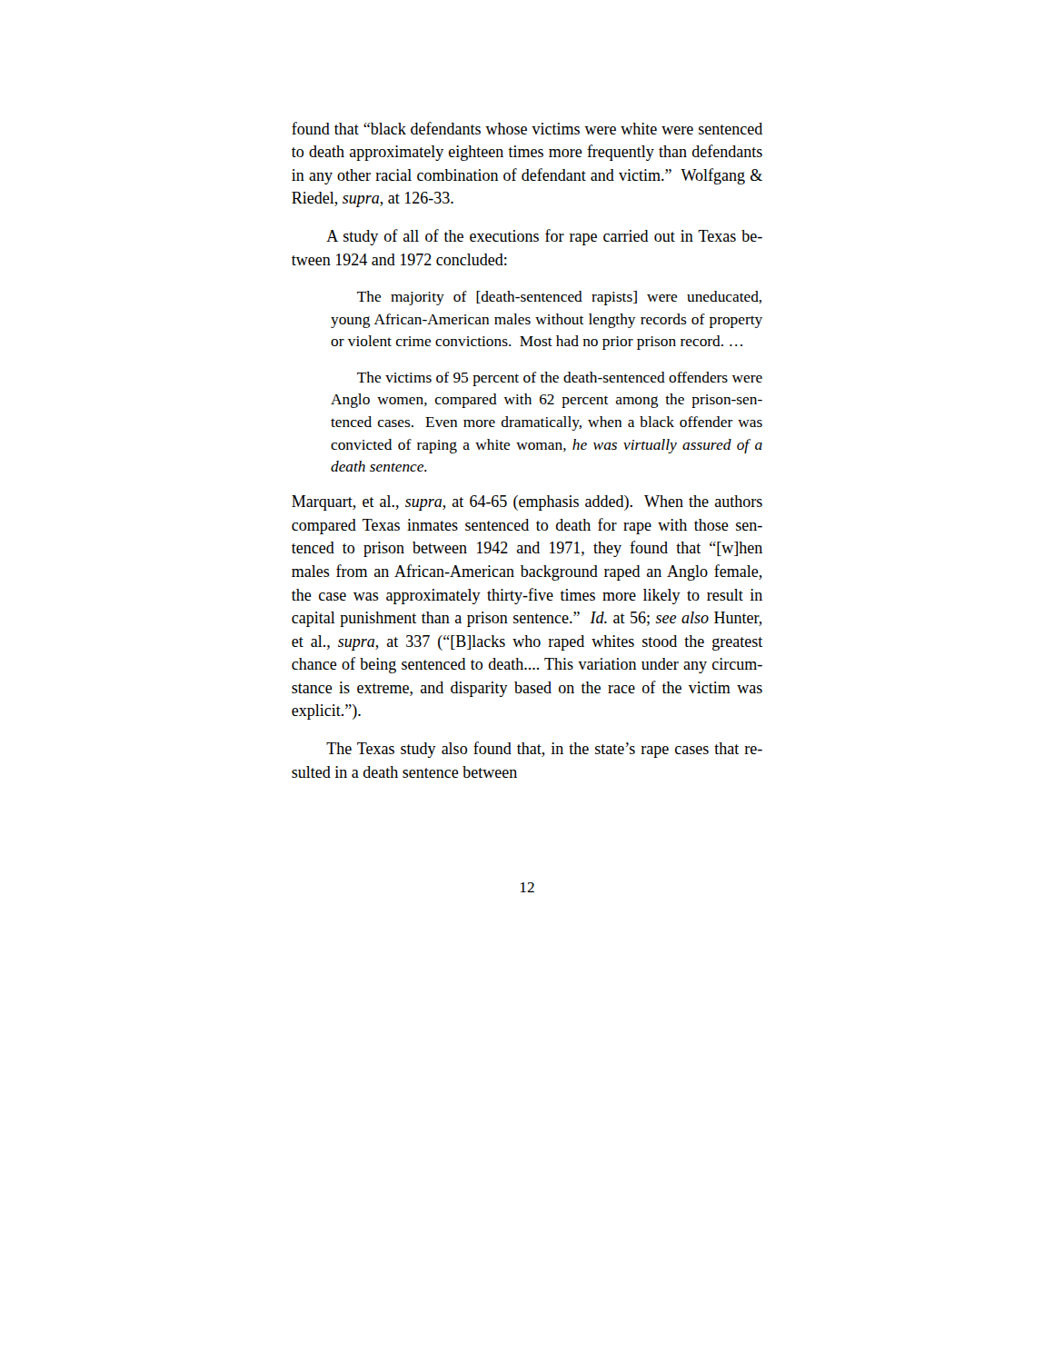found that “black defendants whose victims were white were sentenced to death approximately eighteen times more frequently than defendants in any other racial combination of defendant and victim.” Wolfgang & Riedel, supra, at 126-33.
A study of all of the executions for rape carried out in Texas between 1924 and 1972 concluded:
The majority of [death-sentenced rapists] were uneducated, young African-American males without lengthy records of property or violent crime convictions. Most had no prior prison record. …
The victims of 95 percent of the death-sentenced offenders were Anglo women, compared with 62 percent among the prison-sentenced cases. Even more dramatically, when a black offender was convicted of raping a white woman, he was virtually assured of a death sentence.
Marquart, et al., supra, at 64-65 (emphasis added). When the authors compared Texas inmates sentenced to death for rape with those sentenced to prison between 1942 and 1971, they found that “[w]hen males from an African-American background raped an Anglo female, the case was approximately thirty-five times more likely to result in capital punishment than a prison sentence.” Id. at 56; see also Hunter, et al., supra, at 337 (“[B]lacks who raped whites stood the greatest chance of being sentenced to death.... This variation under any circumstance is extreme, and disparity based on the race of the victim was explicit.”).
The Texas study also found that, in the state’s rape cases that resulted in a death sentence between
12